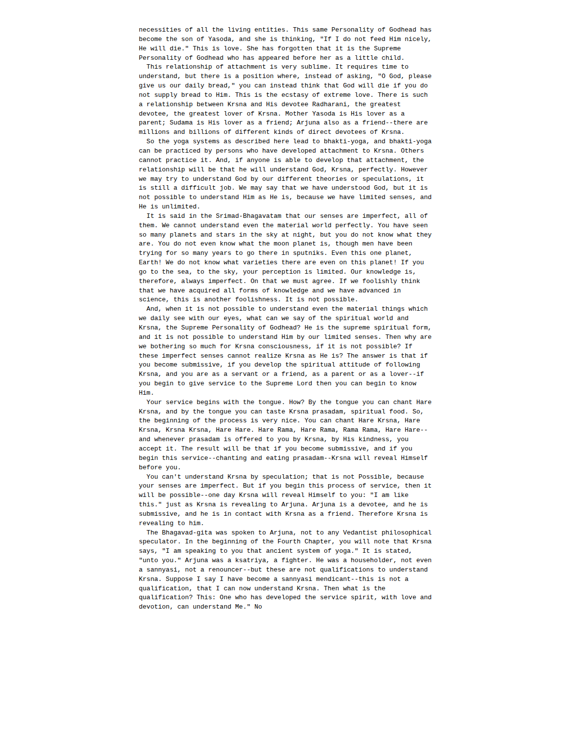necessities of all the living entities. This same Personality of Godhead has become the son of Yasoda, and she is thinking, "If I do not feed Him nicely, He will die." This is love. She has forgotten that it is the Supreme Personality of Godhead who has appeared before her as a little child.
This relationship of attachment is very sublime. It requires time to understand, but there is a position where, instead of asking, "O God, please give us our daily bread," you can instead think that God will die if you do not supply bread to Him. This is the ecstasy of extreme love. There is such a relationship between Krsna and His devotee Radharani, the greatest devotee, the greatest lover of Krsna. Mother Yasoda is His lover as a parent; Sudama is His lover as a friend; Arjuna also as a friend--there are millions and billions of different kinds of direct devotees of Krsna.
So the yoga systems as described here lead to bhakti-yoga, and bhakti-yoga can be practiced by persons who have developed attachment to Krsna. Others cannot practice it. And, if anyone is able to develop that attachment, the relationship will be that he will understand God, Krsna, perfectly. However we may try to understand God by our different theories or speculations, it is still a difficult job. We may say that we have understood God, but it is not possible to understand Him as He is, because we have limited senses, and He is unlimited.
It is said in the Srimad-Bhagavatam that our senses are imperfect, all of them. We cannot understand even the material world perfectly. You have seen so many planets and stars in the sky at night, but you do not know what they are. You do not even know what the moon planet is, though men have been trying for so many years to go there in sputniks. Even this one planet, Earth! We do not know what varieties there are even on this planet! If you go to the sea, to the sky, your perception is limited. Our knowledge is, therefore, always imperfect. On that we must agree. If we foolishly think that we have acquired all forms of knowledge and we have advanced in science, this is another foolishness. It is not possible.
And, when it is not possible to understand even the material things which we daily see with our eyes, what can we say of the spiritual world and Krsna, the Supreme Personality of Godhead? He is the supreme spiritual form, and it is not possible to understand Him by our limited senses. Then why are we bothering so much for Krsna consciousness, if it is not possible? If these imperfect senses cannot realize Krsna as He is? The answer is that if you become submissive, if you develop the spiritual attitude of following Krsna, and you are as a servant or a friend, as a parent or as a lover--if you begin to give service to the Supreme Lord then you can begin to know Him.
Your service begins with the tongue. How? By the tongue you can chant Hare Krsna, and by the tongue you can taste Krsna prasadam, spiritual food. So, the beginning of the process is very nice. You can chant Hare Krsna, Hare Krsna, Krsna Krsna, Hare Hare. Hare Rama, Hare Rama, Rama Rama, Hare Hare--and whenever prasadam is offered to you by Krsna, by His kindness, you accept it. The result will be that if you become submissive, and if you begin this service--chanting and eating prasadam--Krsna will reveal Himself before you.
You can't understand Krsna by speculation; that is not Possible, because your senses are imperfect. But if you begin this process of service, then it will be possible--one day Krsna will reveal Himself to you: "I am like this." just as Krsna is revealing to Arjuna. Arjuna is a devotee, and he is submissive, and he is in contact with Krsna as a friend. Therefore Krsna is revealing to him.
The Bhagavad-gita was spoken to Arjuna, not to any Vedantist philosophical speculator. In the beginning of the Fourth Chapter, you will note that Krsna says, "I am speaking to you that ancient system of yoga." It is stated, "unto you." Arjuna was a ksatriya, a fighter. He was a householder, not even a sannyasi, not a renouncer--but these are not qualifications to understand Krsna. Suppose I say I have become a sannyasi mendicant--this is not a qualification, that I can now understand Krsna. Then what is the qualification? This: One who has developed the service spirit, with love and devotion, can understand Me." No